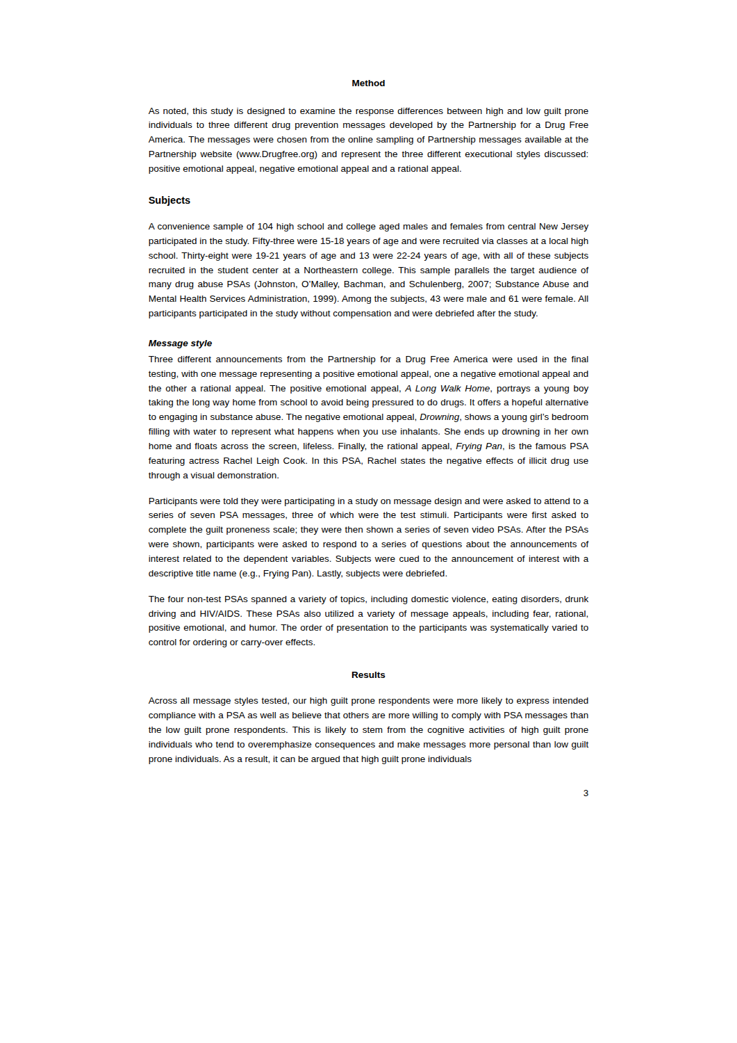Method
As noted, this study is designed to examine the response differences between high and low guilt prone individuals to three different drug prevention messages developed by the Partnership for a Drug Free America. The messages were chosen from the online sampling of Partnership messages available at the Partnership website (www.Drugfree.org) and represent the three different executional styles discussed: positive emotional appeal, negative emotional appeal and a rational appeal.
Subjects
A convenience sample of 104 high school and college aged males and females from central New Jersey participated in the study. Fifty-three were 15-18 years of age and were recruited via classes at a local high school. Thirty-eight were 19-21 years of age and 13 were 22-24 years of age, with all of these subjects recruited in the student center at a Northeastern college. This sample parallels the target audience of many drug abuse PSAs (Johnston, O’Malley, Bachman, and Schulenberg, 2007; Substance Abuse and Mental Health Services Administration, 1999). Among the subjects, 43 were male and 61 were female. All participants participated in the study without compensation and were debriefed after the study.
Message style
Three different announcements from the Partnership for a Drug Free America were used in the final testing, with one message representing a positive emotional appeal, one a negative emotional appeal and the other a rational appeal. The positive emotional appeal, A Long Walk Home, portrays a young boy taking the long way home from school to avoid being pressured to do drugs. It offers a hopeful alternative to engaging in substance abuse. The negative emotional appeal, Drowning, shows a young girl’s bedroom filling with water to represent what happens when you use inhalants. She ends up drowning in her own home and floats across the screen, lifeless. Finally, the rational appeal, Frying Pan, is the famous PSA featuring actress Rachel Leigh Cook. In this PSA, Rachel states the negative effects of illicit drug use through a visual demonstration.
Participants were told they were participating in a study on message design and were asked to attend to a series of seven PSA messages, three of which were the test stimuli. Participants were first asked to complete the guilt proneness scale; they were then shown a series of seven video PSAs. After the PSAs were shown, participants were asked to respond to a series of questions about the announcements of interest related to the dependent variables. Subjects were cued to the announcement of interest with a descriptive title name (e.g., Frying Pan). Lastly, subjects were debriefed.
The four non-test PSAs spanned a variety of topics, including domestic violence, eating disorders, drunk driving and HIV/AIDS. These PSAs also utilized a variety of message appeals, including fear, rational, positive emotional, and humor. The order of presentation to the participants was systematically varied to control for ordering or carry-over effects.
Results
Across all message styles tested, our high guilt prone respondents were more likely to express intended compliance with a PSA as well as believe that others are more willing to comply with PSA messages than the low guilt prone respondents. This is likely to stem from the cognitive activities of high guilt prone individuals who tend to overemphasize consequences and make messages more personal than low guilt prone individuals. As a result, it can be argued that high guilt prone individuals
3